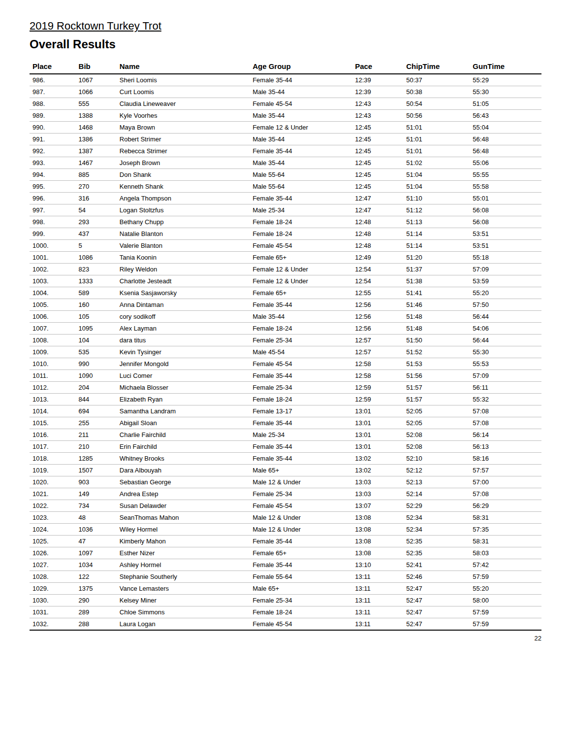2019 Rocktown Turkey Trot
Overall Results
| Place | Bib | Name | Age Group | Pace | ChipTime | GunTime |
| --- | --- | --- | --- | --- | --- | --- |
| 986. | 1067 | Sheri Loomis | Female 35-44 | 12:39 | 50:37 | 55:29 |
| 987. | 1066 | Curt Loomis | Male 35-44 | 12:39 | 50:38 | 55:30 |
| 988. | 555 | Claudia Lineweaver | Female 45-54 | 12:43 | 50:54 | 51:05 |
| 989. | 1388 | Kyle Voorhes | Male 35-44 | 12:43 | 50:56 | 56:43 |
| 990. | 1468 | Maya Brown | Female 12 & Under | 12:45 | 51:01 | 55:04 |
| 991. | 1386 | Robert Strimer | Male 35-44 | 12:45 | 51:01 | 56:48 |
| 992. | 1387 | Rebecca Strimer | Female 35-44 | 12:45 | 51:01 | 56:48 |
| 993. | 1467 | Joseph Brown | Male 35-44 | 12:45 | 51:02 | 55:06 |
| 994. | 885 | Don Shank | Male 55-64 | 12:45 | 51:04 | 55:55 |
| 995. | 270 | Kenneth Shank | Male 55-64 | 12:45 | 51:04 | 55:58 |
| 996. | 316 | Angela Thompson | Female 35-44 | 12:47 | 51:10 | 55:01 |
| 997. | 54 | Logan Stoltzfus | Male 25-34 | 12:47 | 51:12 | 56:08 |
| 998. | 293 | Bethany Chupp | Female 18-24 | 12:48 | 51:13 | 56:08 |
| 999. | 437 | Natalie Blanton | Female 18-24 | 12:48 | 51:14 | 53:51 |
| 1000. | 5 | Valerie Blanton | Female 45-54 | 12:48 | 51:14 | 53:51 |
| 1001. | 1086 | Tania Koonin | Female 65+ | 12:49 | 51:20 | 55:18 |
| 1002. | 823 | Riley Weldon | Female 12 & Under | 12:54 | 51:37 | 57:09 |
| 1003. | 1333 | Charlotte Jesteadt | Female 12 & Under | 12:54 | 51:38 | 53:59 |
| 1004. | 589 | Ksenia Sasjaworsky | Female 65+ | 12:55 | 51:41 | 55:20 |
| 1005. | 160 | Anna Dintaman | Female 35-44 | 12:56 | 51:46 | 57:50 |
| 1006. | 105 | cory sodikoff | Male 35-44 | 12:56 | 51:48 | 56:44 |
| 1007. | 1095 | Alex Layman | Female 18-24 | 12:56 | 51:48 | 54:06 |
| 1008. | 104 | dara titus | Female 25-34 | 12:57 | 51:50 | 56:44 |
| 1009. | 535 | Kevin Tysinger | Male 45-54 | 12:57 | 51:52 | 55:30 |
| 1010. | 990 | Jennifer Mongold | Female 45-54 | 12:58 | 51:53 | 55:53 |
| 1011. | 1090 | Luci Comer | Female 35-44 | 12:58 | 51:56 | 57:09 |
| 1012. | 204 | Michaela Blosser | Female 25-34 | 12:59 | 51:57 | 56:11 |
| 1013. | 844 | Elizabeth Ryan | Female 18-24 | 12:59 | 51:57 | 55:32 |
| 1014. | 694 | Samantha Landram | Female 13-17 | 13:01 | 52:05 | 57:08 |
| 1015. | 255 | Abigail Sloan | Female 35-44 | 13:01 | 52:05 | 57:08 |
| 1016. | 211 | Charlie Fairchild | Male 25-34 | 13:01 | 52:08 | 56:14 |
| 1017. | 210 | Erin Fairchild | Female 35-44 | 13:01 | 52:08 | 56:13 |
| 1018. | 1285 | Whitney Brooks | Female 35-44 | 13:02 | 52:10 | 58:16 |
| 1019. | 1507 | Dara Albouyah | Male 65+ | 13:02 | 52:12 | 57:57 |
| 1020. | 903 | Sebastian George | Male 12 & Under | 13:03 | 52:13 | 57:00 |
| 1021. | 149 | Andrea Estep | Female 25-34 | 13:03 | 52:14 | 57:08 |
| 1022. | 734 | Susan Delawder | Female 45-54 | 13:07 | 52:29 | 56:29 |
| 1023. | 48 | SeanThomas Mahon | Male 12 & Under | 13:08 | 52:34 | 58:31 |
| 1024. | 1036 | Wiley Hormel | Male 12 & Under | 13:08 | 52:34 | 57:35 |
| 1025. | 47 | Kimberly Mahon | Female 35-44 | 13:08 | 52:35 | 58:31 |
| 1026. | 1097 | Esther Nizer | Female 65+ | 13:08 | 52:35 | 58:03 |
| 1027. | 1034 | Ashley Hormel | Female 35-44 | 13:10 | 52:41 | 57:42 |
| 1028. | 122 | Stephanie Southerly | Female 55-64 | 13:11 | 52:46 | 57:59 |
| 1029. | 1375 | Vance Lemasters | Male 65+ | 13:11 | 52:47 | 55:20 |
| 1030. | 290 | Kelsey Miner | Female 25-34 | 13:11 | 52:47 | 58:00 |
| 1031. | 289 | Chloe Simmons | Female 18-24 | 13:11 | 52:47 | 57:59 |
| 1032. | 288 | Laura Logan | Female 45-54 | 13:11 | 52:47 | 57:59 |
22